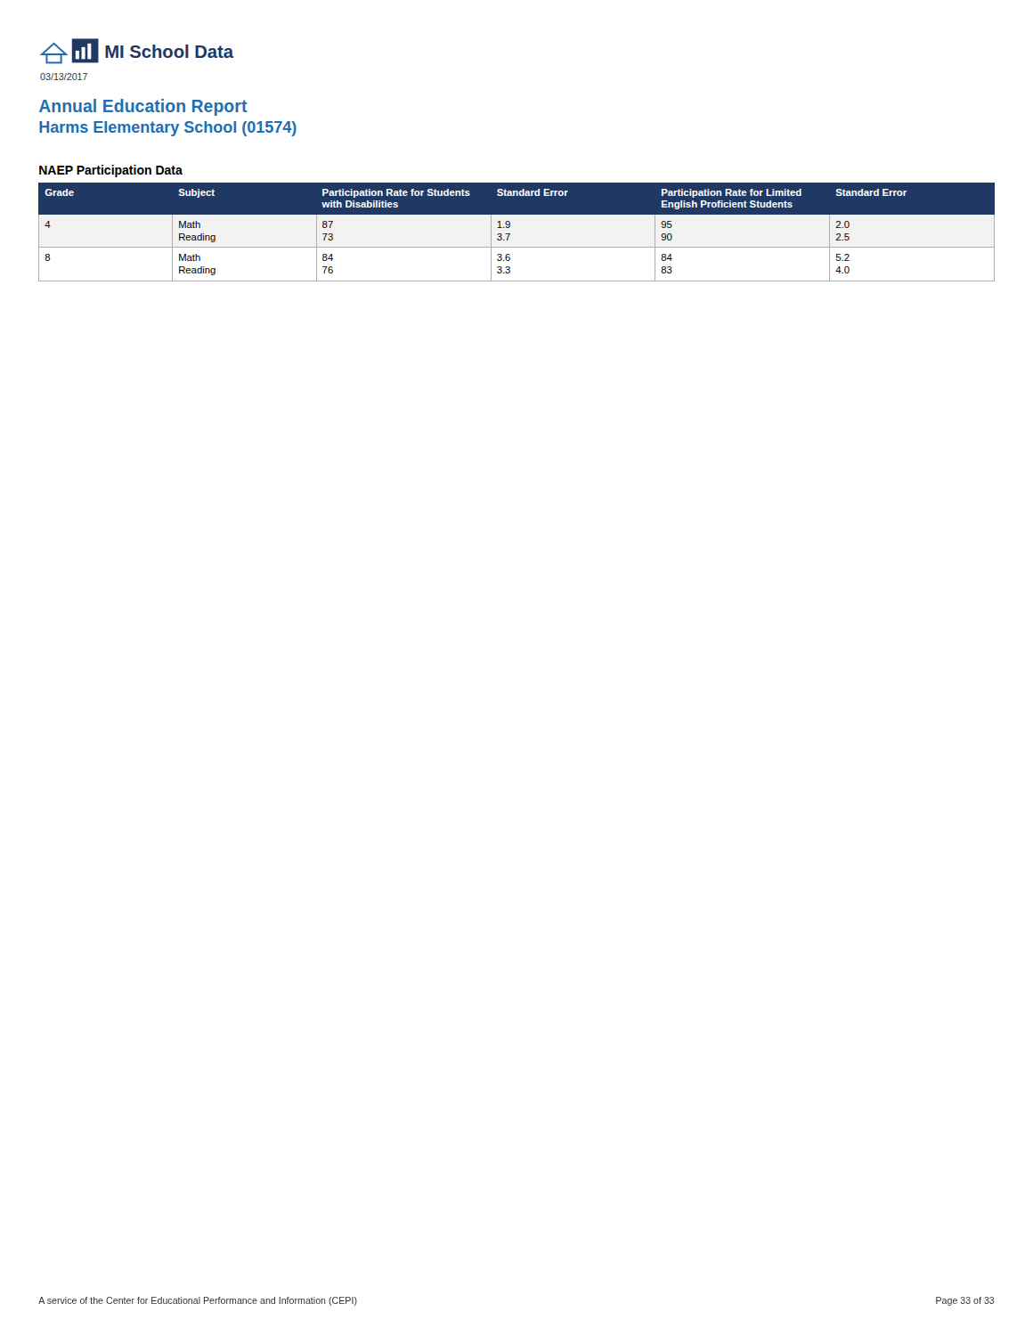MI School Data
03/13/2017
Annual Education Report
Harms Elementary School (01574)
NAEP Participation Data
| Grade | Subject | Participation Rate for Students with Disabilities | Standard Error | Participation Rate for Limited English Proficient Students | Standard Error |
| --- | --- | --- | --- | --- | --- |
| 4 | Math Reading | 87 73 | 1.9 3.7 | 95 90 | 2.0 2.5 |
| 8 | Math Reading | 84 76 | 3.6 3.3 | 84 83 | 5.2 4.0 |
A service of the Center for Educational Performance and Information (CEPI)
Page 33 of 33